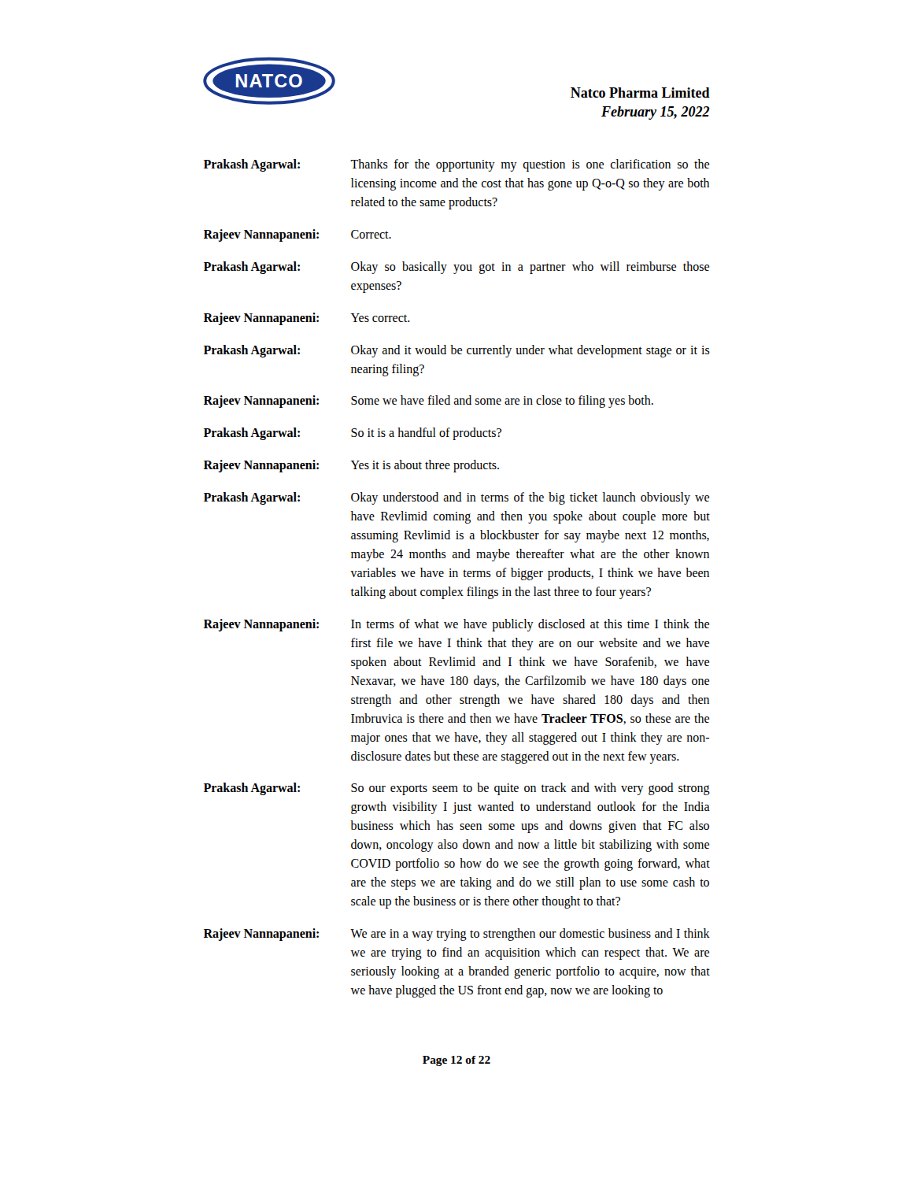NATCO
Natco Pharma Limited
February 15, 2022
| Prakash Agarwal: | Thanks for the opportunity my question is one clarification so the licensing income and the cost that has gone up Q-o-Q so they are both related to the same products? |
| Rajeev Nannapaneni: | Correct. |
| Prakash Agarwal: | Okay so basically you got in a partner who will reimburse those expenses? |
| Rajeev Nannapaneni: | Yes correct. |
| Prakash Agarwal: | Okay and it would be currently under what development stage or it is nearing filing? |
| Rajeev Nannapaneni: | Some we have filed and some are in close to filing yes both. |
| Prakash Agarwal: | So it is a handful of products? |
| Rajeev Nannapaneni: | Yes it is about three products. |
| Prakash Agarwal: | Okay understood and in terms of the big ticket launch obviously we have Revlimid coming and then you spoke about couple more but assuming Revlimid is a blockbuster for say maybe next 12 months, maybe 24 months and maybe thereafter what are the other known variables we have in terms of bigger products, I think we have been talking about complex filings in the last three to four years? |
| Rajeev Nannapaneni: | In terms of what we have publicly disclosed at this time I think the first file we have I think that they are on our website and we have spoken about Revlimid and I think we have Sorafenib, we have Nexavar, we have 180 days, the Carfilzomib we have 180 days one strength and other strength we have shared 180 days and then Imbruvica is there and then we have Tracleer TFOS , so these are the major ones that we have, they all staggered out I think they are non-disclosure dates but these are staggered out in the next few years. |
| Prakash Agarwal: | So our exports seem to be quite on track and with very good strong growth visibility I just wanted to understand outlook for the India business which has seen some ups and downs given that FC also down, oncology also down and now a little bit stabilizing with some COVID portfolio so how do we see the growth going forward, what are the steps we are taking and do we still plan to use some cash to scale up the business or is there other thought to that? |
| Rajeev Nannapaneni: | We are in a way trying to strengthen our domestic business and I think we are trying to find an acquisition which can respect that. We are seriously looking at a branded generic portfolio to acquire, now that we have plugged the US front end gap, now we are looking to |
Page 12 of 22